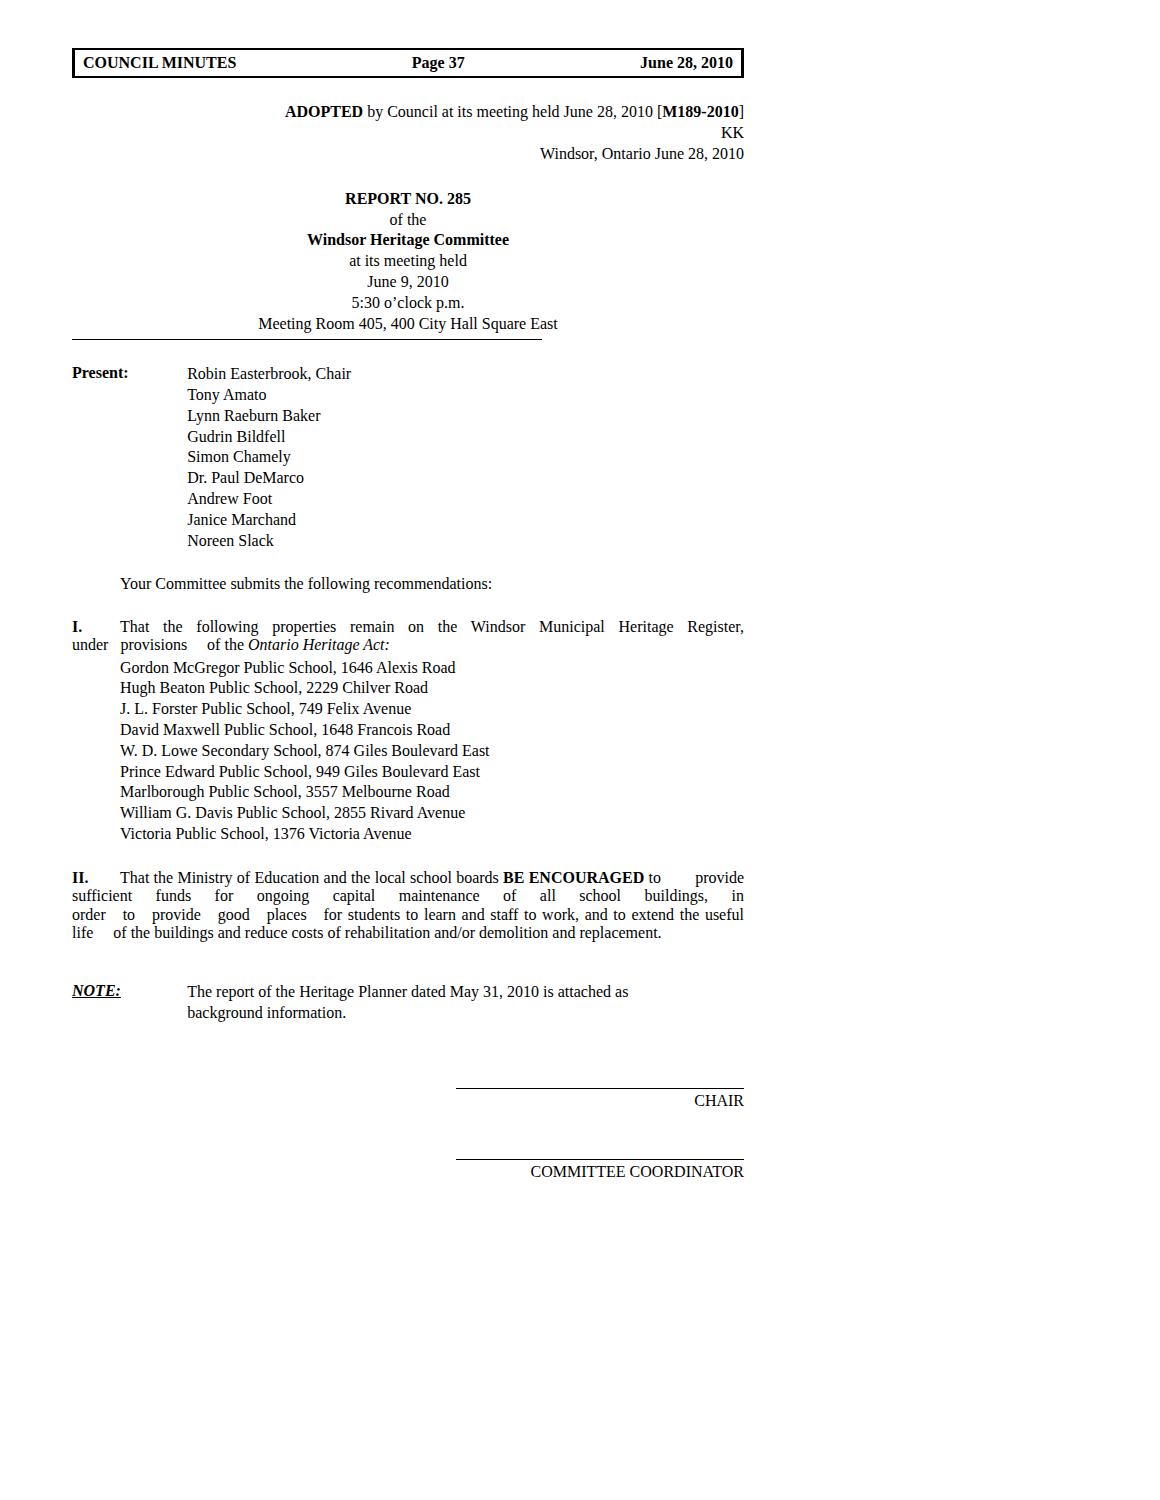COUNCIL MINUTES Page 37 June 28, 2010
ADOPTED by Council at its meeting held June 28, 2010 [M189-2010]
KK
Windsor, Ontario June 28, 2010
REPORT NO. 285
of the
Windsor Heritage Committee
at its meeting held
June 9, 2010
5:30 o’clock p.m.
Meeting Room 405, 400 City Hall Square East
Present:
Robin Easterbrook, Chair
Tony Amato
Lynn Raeburn Baker
Gudrin Bildfell
Simon Chamely
Dr. Paul DeMarco
Andrew Foot
Janice Marchand
Noreen Slack
Your Committee submits the following recommendations:
I. That the following properties remain on the Windsor Municipal Heritage Register, under provisions of the Ontario Heritage Act:
Gordon McGregor Public School, 1646 Alexis Road
Hugh Beaton Public School, 2229 Chilver Road
J. L. Forster Public School, 749 Felix Avenue
David Maxwell Public School, 1648 Francois Road
W. D. Lowe Secondary School, 874 Giles Boulevard East
Prince Edward Public School, 949 Giles Boulevard East
Marlborough Public School, 3557 Melbourne Road
William G. Davis Public School, 2855 Rivard Avenue
Victoria Public School, 1376 Victoria Avenue
II. That the Ministry of Education and the local school boards BE ENCOURAGED to provide sufficient funds for ongoing capital maintenance of all school buildings, in order to provide good places for students to learn and staff to work, and to extend the useful life of the buildings and reduce costs of rehabilitation and/or demolition and replacement.
NOTE:
The report of the Heritage Planner dated May 31, 2010 is attached as
background information.
CHAIR
COMMITTEE COORDINATOR